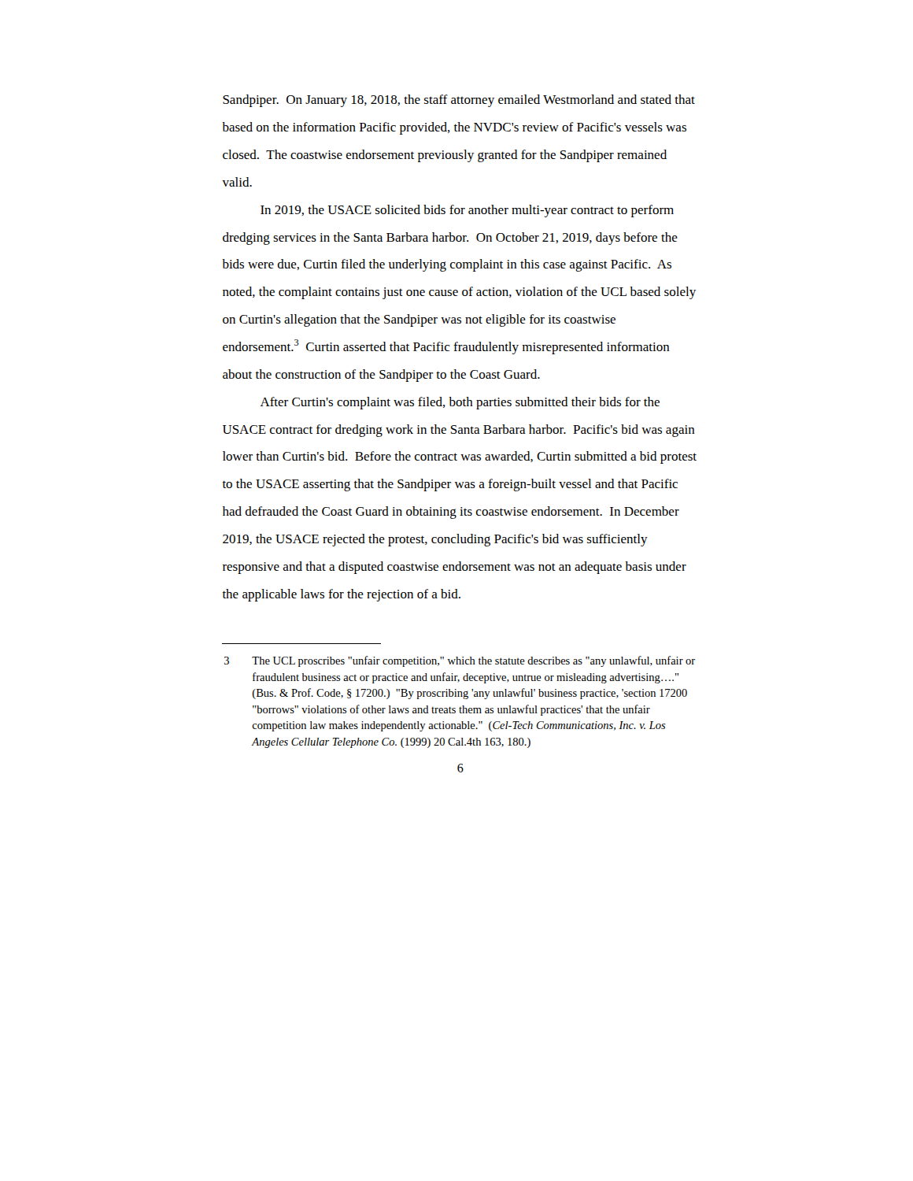Sandpiper. On January 18, 2018, the staff attorney emailed Westmorland and stated that based on the information Pacific provided, the NVDC's review of Pacific's vessels was closed. The coastwise endorsement previously granted for the Sandpiper remained valid.
In 2019, the USACE solicited bids for another multi-year contract to perform dredging services in the Santa Barbara harbor. On October 21, 2019, days before the bids were due, Curtin filed the underlying complaint in this case against Pacific. As noted, the complaint contains just one cause of action, violation of the UCL based solely on Curtin's allegation that the Sandpiper was not eligible for its coastwise endorsement.3 Curtin asserted that Pacific fraudulently misrepresented information about the construction of the Sandpiper to the Coast Guard.
After Curtin's complaint was filed, both parties submitted their bids for the USACE contract for dredging work in the Santa Barbara harbor. Pacific's bid was again lower than Curtin's bid. Before the contract was awarded, Curtin submitted a bid protest to the USACE asserting that the Sandpiper was a foreign-built vessel and that Pacific had defrauded the Coast Guard in obtaining its coastwise endorsement. In December 2019, the USACE rejected the protest, concluding Pacific's bid was sufficiently responsive and that a disputed coastwise endorsement was not an adequate basis under the applicable laws for the rejection of a bid.
3
The UCL proscribes "unfair competition," which the statute describes as "any unlawful, unfair or fraudulent business act or practice and unfair, deceptive, untrue or misleading advertising…." (Bus. & Prof. Code, § 17200.) "By proscribing 'any unlawful' business practice, 'section 17200 "borrows" violations of other laws and treats them as unlawful practices' that the unfair competition law makes independently actionable." (Cel-Tech Communications, Inc. v. Los Angeles Cellular Telephone Co. (1999) 20 Cal.4th 163, 180.)
6